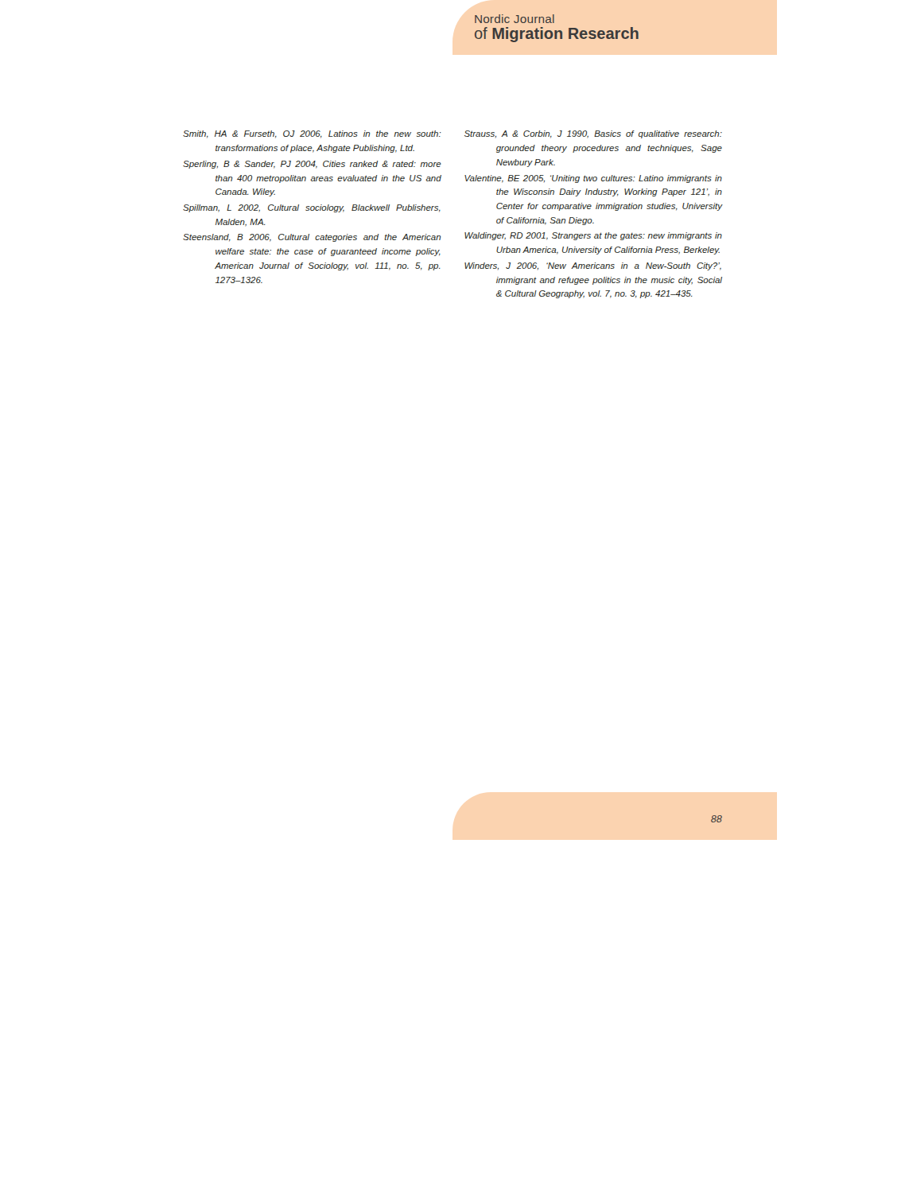Nordic Journal
of Migration Research
Smith, HA & Furseth, OJ 2006, Latinos in the new south: transformations of place, Ashgate Publishing, Ltd.
Sperling, B & Sander, PJ 2004, Cities ranked & rated: more than 400 metropolitan areas evaluated in the US and Canada. Wiley.
Spillman, L 2002, Cultural sociology, Blackwell Publishers, Malden, MA.
Steensland, B 2006, Cultural categories and the American welfare state: the case of guaranteed income policy, American Journal of Sociology, vol. 111, no. 5, pp. 1273–1326.
Strauss, A & Corbin, J 1990, Basics of qualitative research: grounded theory procedures and techniques, Sage Newbury Park.
Valentine, BE 2005, ‘Uniting two cultures: Latino immigrants in the Wisconsin Dairy Industry, Working Paper 121’, in Center for comparative immigration studies, University of California, San Diego.
Waldinger, RD 2001, Strangers at the gates: new immigrants in Urban America, University of California Press, Berkeley.
Winders, J 2006, ‘New Americans in a New-South City?’, immigrant and refugee politics in the music city, Social & Cultural Geography, vol. 7, no. 3, pp. 421–435.
88